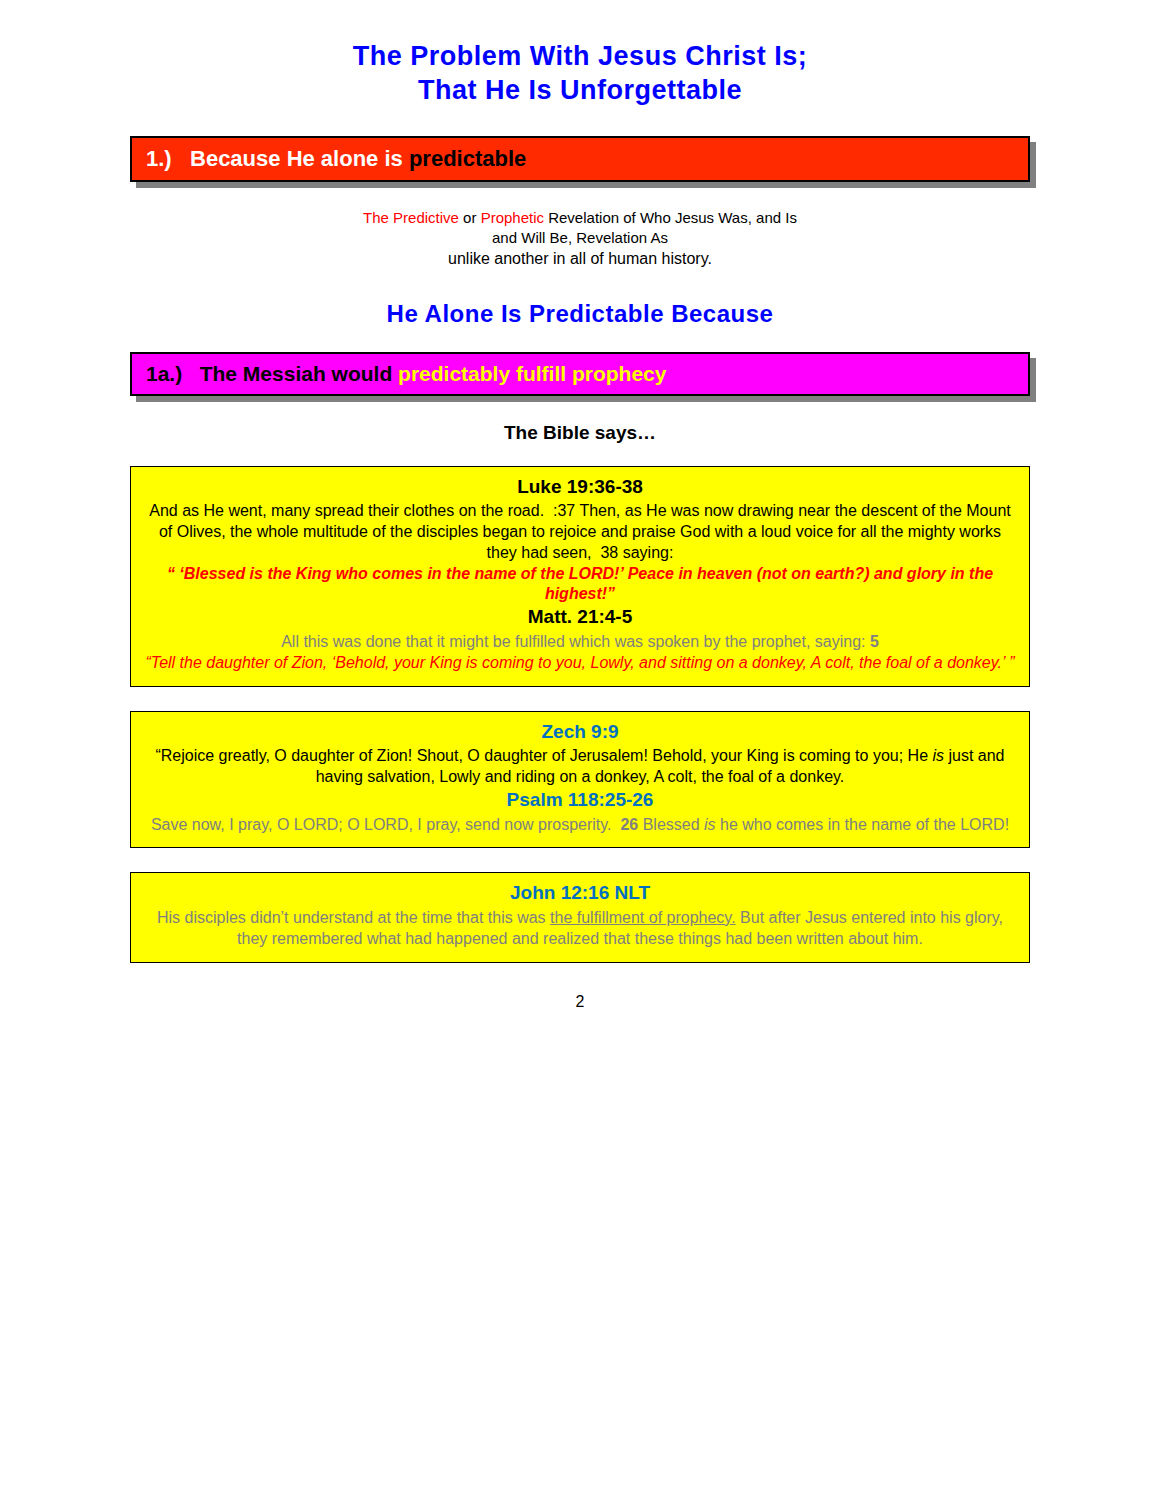The Problem With Jesus Christ Is;
That He Is Unforgettable
1.) Because He alone is predictable
The Predictive or Prophetic Revelation of Who Jesus Was, and Is
and Will Be, Revelation As
unlike another in all of human history.
He Alone Is Predictable Because
1a.) The Messiah would predictably fulfill prophecy
The Bible says…
Luke 19:36-38 And as He went, many spread their clothes on the road. :37 Then, as He was now drawing near the descent of the Mount of Olives, the whole multitude of the disciples began to rejoice and praise God with a loud voice for all the mighty works they had seen, 38 saying:
“ ‘Blessed is the King who comes in the name of the LORD!’ Peace in heaven (not on earth?) and glory in the highest!”
Matt. 21:4-5 All this was done that it might be fulfilled which was spoken by the prophet, saying: 5
“Tell the daughter of Zion, ‘Behold, your King is coming to you, Lowly, and sitting on a donkey, A colt, the foal of a donkey.’ ”
Zech 9:9 “Rejoice greatly, O daughter of Zion! Shout, O daughter of Jerusalem! Behold, your King is coming to you; He is just and having salvation, Lowly and riding on a donkey, A colt, the foal of a donkey.
Psalm 118:25-26 Save now, I pray, O LORD; O LORD, I pray, send now prosperity. 26 Blessed is he who comes in the name of the LORD!
John 12:16 NLT His disciples didn’t understand at the time that this was the fulfillment of prophecy. But after Jesus entered into his glory, they remembered what had happened and realized that these things had been written about him.
2